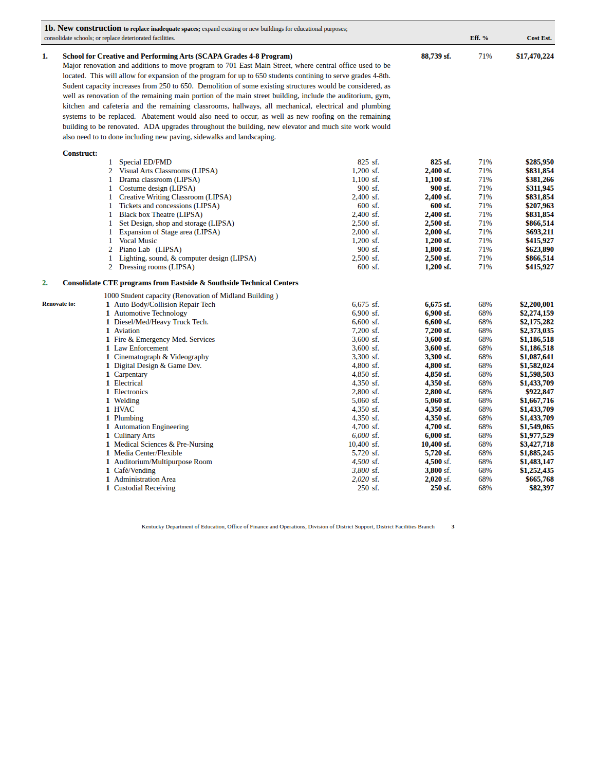1b. New construction to replace inadequate spaces; expand existing or new buildings for educational purposes;
consolidate schools; or replace deteriorated facilities.
Eff. % Cost Est.
| 1. | School for Creative and Performing Arts (SCAPA Grades 4-8 Program) | | 88,739 sf. | 71% | $17,470,224 |
| | Major renovation and additions to move program to 701 East Main Street, where central office used to be located. This will allow for expansion of the program for up to 650 students contining to serve grades 4-8th. Sudent capacity increases from 250 to 650. Demolition of some existing structures would be considered, as well as renovation of the remaining main portion of the main street building, include the auditorium, gym, kitchen and cafeteria and the remaining classrooms, hallways, all mechanical, electrical and plumbing systems to be replaced. Abatement would also need to occur, as well as new roofing on the remaining building to be renovated. ADA upgrades throughout the building, new elevator and much site work would also need to to done including new paving, sidewalks and landscaping. | | | |
| | Construct: | | | | | | |
| | 1 | Special ED/FMD | 825 | sf. | 825 sf. | 71% | $285,950 |
| | 2 | Visual Arts Classrooms (LIPSA) | 1,200 | sf. | 2,400 sf. | 71% | $831,854 |
| | 1 | Drama classroom (LIPSA) | 1,100 | sf. | 1,100 sf. | 71% | $381,266 |
| | 1 | Costume design (LIPSA) | 900 | sf. | 900 sf. | 71% | $311,945 |
| | 1 | Creative Writing Classroom (LIPSA) | 2,400 | sf. | 2,400 sf. | 71% | $831,854 |
| | 1 | Tickets and concessions (LIPSA) | 600 | sf. | 600 sf. | 71% | $207,963 |
| | 1 | Black box Theatre (LIPSA) | 2,400 | sf. | 2,400 sf. | 71% | $831,854 |
| | 1 | Set Design, shop and storage (LIPSA) | 2,500 | sf. | 2,500 sf. | 71% | $866,514 |
| | 1 | Expansion of Stage area (LIPSA) | 2,000 | sf. | 2,000 sf. | 71% | $693,211 |
| | 1 | Vocal Music | 1,200 | sf. | 1,200 sf. | 71% | $415,927 |
| | 2 | Piano Lab (LIPSA) | 900 | sf. | 1,800 sf. | 71% | $623,890 |
| | 1 | Lighting, sound, & computer design (LIPSA) | 2,500 | sf. | 2,500 sf. | 71% | $866,514 |
| | 2 | Dressing rooms (LIPSA) | 600 | sf. | 1,200 sf. | 71% | $415,927 |
| 2. | Consolidate CTE programs from Eastside & Southside Technical Centers |
| | 1000 Student capacity (Renovation of Midland Building ) | | | | |
| Renovate to: | 1 | Auto Body/Collision Repair Tech | 6,675 | sf. | 6,675 sf. | 68% | $2,200,001 |
| | 1 | Automotive Technology | 6,900 | sf. | 6,900 sf. | 68% | $2,274,159 |
| | 1 | Diesel/Med/Heavy Truck Tech. | 6,600 | sf. | 6,600 sf. | 68% | $2,175,282 |
| | 1 | Aviation | 7,200 | sf. | 7,200 sf. | 68% | $2,373,035 |
| | 1 | Fire & Emergency Med. Services | 3,600 | sf. | 3,600 sf. | 68% | $1,186,518 |
| | 1 | Law Enforcement | 3,600 | sf. | 3,600 sf. | 68% | $1,186,518 |
| | 1 | Cinematograph & Videography | 3,300 | sf. | 3,300 sf. | 68% | $1,087,641 |
| | 1 | Digital Design & Game Dev. | 4,800 | sf. | 4,800 sf. | 68% | $1,582,024 |
| | 1 | Carpentary | 4,850 | sf. | 4,850 sf. | 68% | $1,598,503 |
| | 1 | Electrical | 4,350 | sf. | 4,350 sf. | 68% | $1,433,709 |
| | 1 | Electronics | 2,800 | sf. | 2,800 sf. | 68% | $922,847 |
| | 1 | Welding | 5,060 | sf. | 5,060 sf. | 68% | $1,667,716 |
| | 1 | HVAC | 4,350 | sf. | 4,350 sf. | 68% | $1,433,709 |
| | 1 | Plumbing | 4,350 | sf. | 4,350 sf. | 68% | $1,433,709 |
| | 1 | Automation Engineering | 4,700 | sf. | 4,700 sf. | 68% | $1,549,065 |
| | 1 | Culinary Arts | 6,000 | sf. | 6,000 sf. | 68% | $1,977,529 |
| | 1 | Medical Sciences & Pre-Nursing | 10,400 | sf. | 10,400 sf. | 68% | $3,427,718 |
| | 1 | Media Center/Flexible | 5,720 | sf. | 5,720 sf. | 68% | $1,885,245 |
| | 1 | Auditorium/Multipurpose Room | 4,500 | sf. | 4,500 sf. | 68% | $1,483,147 |
| | 1 | Café/Vending | 3,800 | sf. | 3,800 sf. | 68% | $1,252,435 |
| | 1 | Administration Area | 2,020 | sf. | 2,020 sf. | 68% | $665,768 |
| | 1 | Custodial Receiving | 250 | sf. | 250 sf. | 68% | $82,397 |
Kentucky Department of Education, Office of Finance and Operations, Division of District Support, District Facilities Branch 3